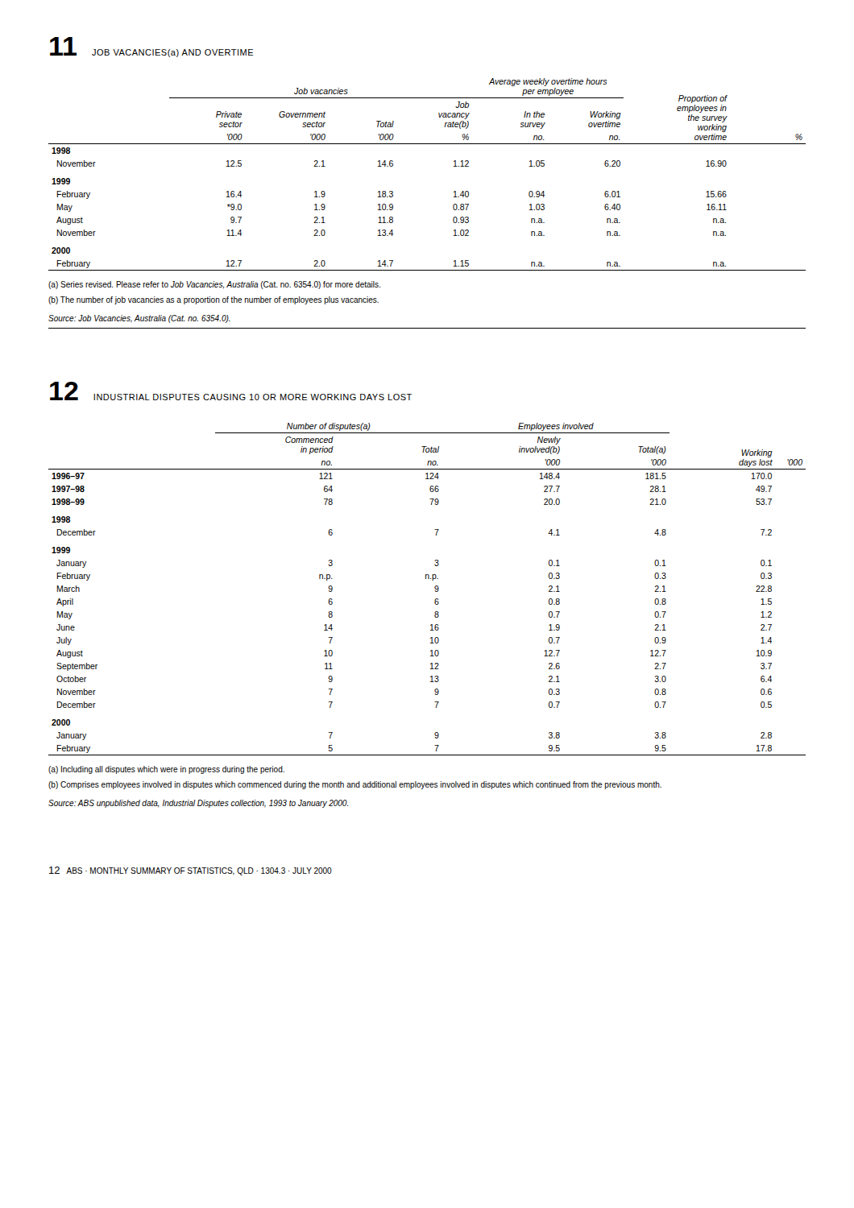11
JOB VACANCIES(a) AND OVERTIME
| | Job vacancies | Average weekly overtime hours per employee | Proportion of employees in the survey working overtime |
| --- | --- | --- | --- |
| Private sector | Government sector | Total | Job vacancy rate(b) | In the survey | Working overtime |
| '000 | '000 | '000 | % | no. | no. | % |
| 1998 | |
| November | 12.5 | 2.1 | 14.6 | 1.12 | 1.05 | 6.20 | 16.90 |
| 1999 | |
| February | 16.4 | 1.9 | 18.3 | 1.40 | 0.94 | 6.01 | 15.66 |
| May | *9.0 | 1.9 | 10.9 | 0.87 | 1.03 | 6.40 | 16.11 |
| August | 9.7 | 2.1 | 11.8 | 0.93 | n.a. | n.a. | n.a. |
| November | 11.4 | 2.0 | 13.4 | 1.02 | n.a. | n.a. | n.a. |
| 2000 | |
| February | 12.7 | 2.0 | 14.7 | 1.15 | n.a. | n.a. | n.a. |
(a) Series revised. Please refer to Job Vacancies, Australia (Cat. no. 6354.0) for more details.
(b) The number of job vacancies as a proportion of the number of employees plus vacancies.
Source: Job Vacancies, Australia (Cat. no. 6354.0).
12
INDUSTRIAL DISPUTES CAUSING 10 OR MORE WORKING DAYS LOST
| | Number of disputes(a) | Employees involved | Working days lost |
| --- | --- | --- | --- |
| Commenced in period | Total | Newly involved(b) | Total(a) |
| no. | no. | '000 | '000 | '000 |
| 1996–97 | 121 | 124 | 148.4 | 181.5 | 170.0 |
| 1997–98 | 64 | 66 | 27.7 | 28.1 | 49.7 |
| 1998–99 | 78 | 79 | 20.0 | 21.0 | 53.7 |
| 1998 | |
| December | 6 | 7 | 4.1 | 4.8 | 7.2 |
| 1999 | |
| January | 3 | 3 | 0.1 | 0.1 | 0.1 |
| February | n.p. | n.p. | 0.3 | 0.3 | 0.3 |
| March | 9 | 9 | 2.1 | 2.1 | 22.8 |
| April | 6 | 6 | 0.8 | 0.8 | 1.5 |
| May | 8 | 8 | 0.7 | 0.7 | 1.2 |
| June | 14 | 16 | 1.9 | 2.1 | 2.7 |
| July | 7 | 10 | 0.7 | 0.9 | 1.4 |
| August | 10 | 10 | 12.7 | 12.7 | 10.9 |
| September | 11 | 12 | 2.6 | 2.7 | 3.7 |
| October | 9 | 13 | 2.1 | 3.0 | 6.4 |
| November | 7 | 9 | 0.3 | 0.8 | 0.6 |
| December | 7 | 7 | 0.7 | 0.7 | 0.5 |
| 2000 | |
| January | 7 | 9 | 3.8 | 3.8 | 2.8 |
| February | 5 | 7 | 9.5 | 9.5 | 17.8 |
(a) Including all disputes which were in progress during the period.
(b) Comprises employees involved in disputes which commenced during the month and additional employees involved in disputes which continued from the previous month.
Source: ABS unpublished data, Industrial Disputes collection, 1993 to January 2000.
12 ABS · MONTHLY SUMMARY OF STATISTICS, QLD · 1304.3 · JULY 2000